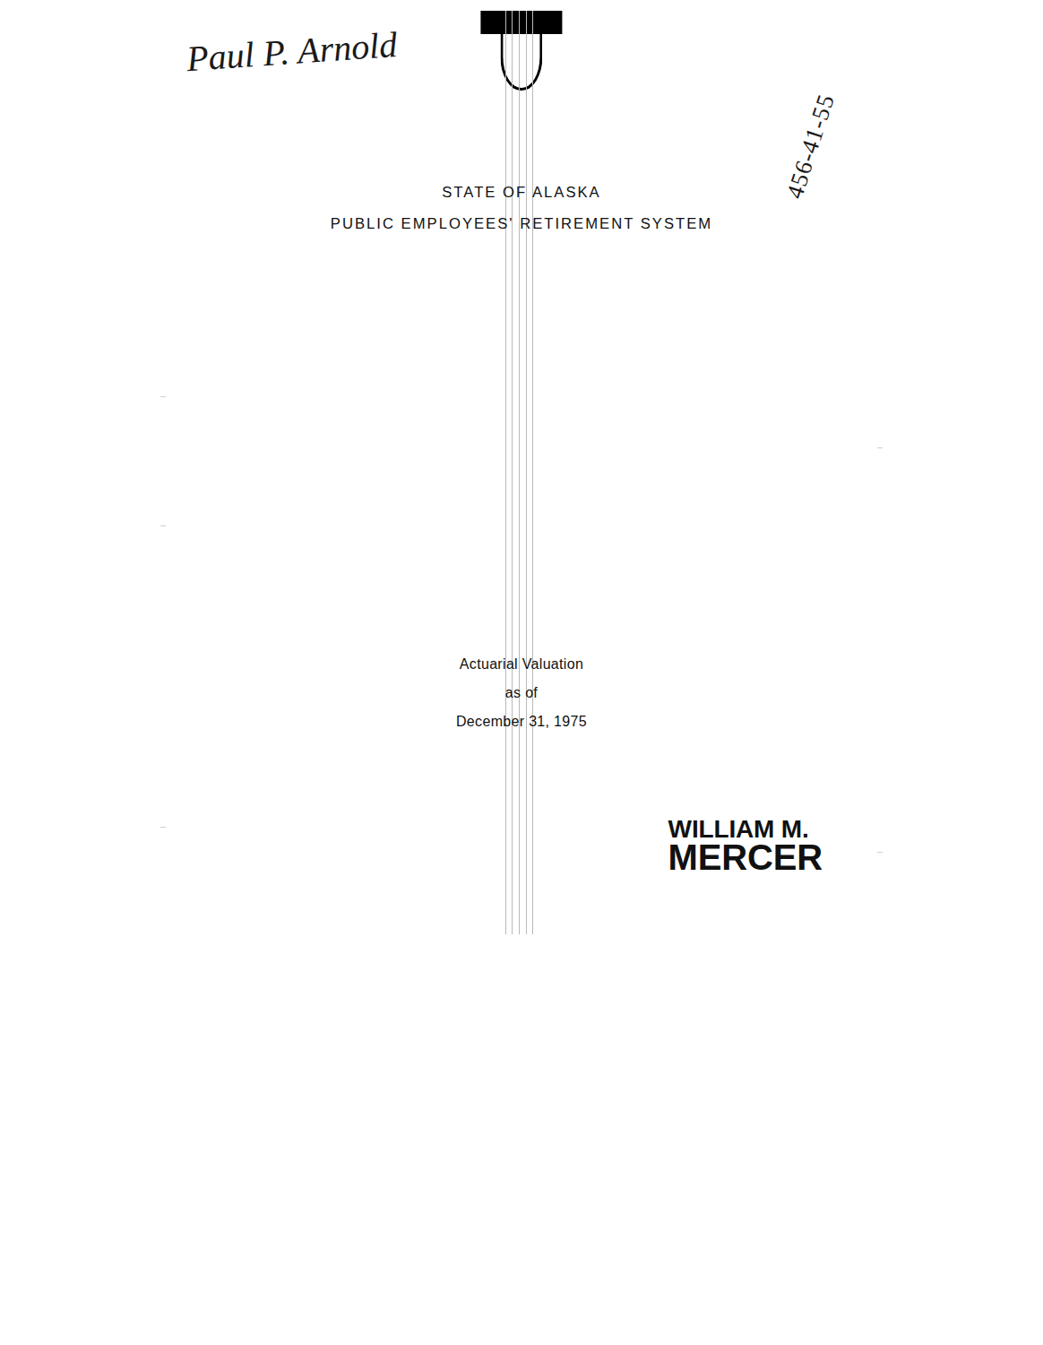Paul P. Arnold
456-41-55
STATE OF ALASKA
PUBLIC EMPLOYEES' RETIREMENT SYSTEM
Actuarial Valuation
as of
December 31, 1975
WILLIAM M.
MERCER